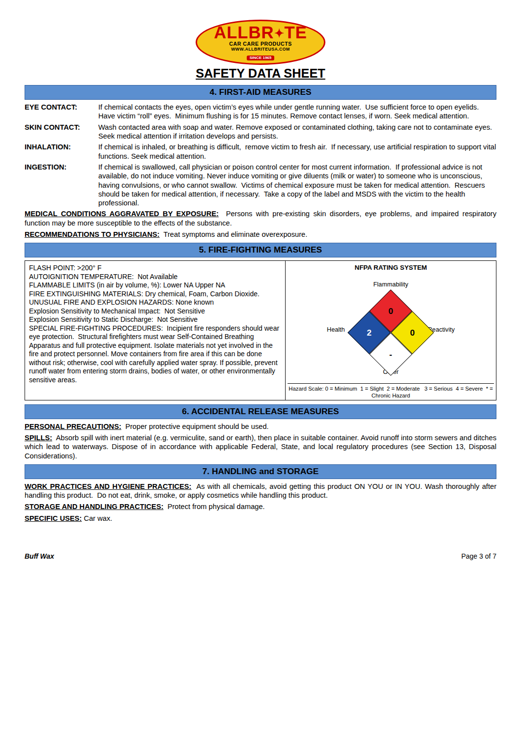ALLBR✦TE
CAR CARE PRODUCTS
WWW.ALLBRITEUSA.COM
SINCE 1965
SAFETY DATA SHEET
4. FIRST-AID MEASURES
| EYE CONTACT: | If chemical contacts the eyes, open victim’s eyes while under gentle running water. Use sufficient force to open eyelids. Have victim “roll” eyes. Minimum flushing is for 15 minutes. Remove contact lenses, if worn. Seek medical attention. |
| SKIN CONTACT: | Wash contacted area with soap and water. Remove exposed or contaminated clothing, taking care not to contaminate eyes. Seek medical attention if irritation develops and persists. |
| INHALATION: | If chemical is inhaled, or breathing is difficult, remove victim to fresh air. If necessary, use artificial respiration to support vital functions. Seek medical attention. |
| INGESTION: | If chemical is swallowed, call physician or poison control center for most current information. If professional advice is not available, do not induce vomiting. Never induce vomiting or give diluents (milk or water) to someone who is unconscious, having convulsions, or who cannot swallow. Victims of chemical exposure must be taken for medical attention. Rescuers should be taken for medical attention, if necessary. Take a copy of the label and MSDS with the victim to the health professional. |
MEDICAL CONDITIONS AGGRAVATED BY EXPOSURE: Persons with pre-existing skin disorders, eye problems, and impaired respiratory function may be more susceptible to the effects of the substance.
RECOMMENDATIONS TO PHYSICIANS: Treat symptoms and eliminate overexposure.
5. FIRE-FIGHTING MEASURES
FLASH POINT: >200° F
AUTOIGNITION TEMPERATURE: Not Available
FLAMMABLE LIMITS (in air by volume, %): Lower NA Upper NA
FIRE EXTINGUISHING MATERIALS: Dry chemical, Foam, Carbon Dioxide.
UNUSUAL FIRE AND EXPLOSION HAZARDS: None known
Explosion Sensitivity to Mechanical Impact: Not Sensitive
Explosion Sensitivity to Static Discharge: Not Sensitive
SPECIAL FIRE-FIGHTING PROCEDURES: Incipient fire responders should wear eye protection. Structural firefighters must wear Self-Contained Breathing Apparatus and full protective equipment. Isolate materials not yet involved in the fire and protect personnel. Move containers from fire area if this can be done without risk; otherwise, cool with carefully applied water spray. If possible, prevent runoff water from entering storm drains, bodies of water, or other environmentally sensitive areas.
NFPA RATING SYSTEM
Flammability Health Reactivity Other
0
2
0
-
Hazard Scale: 0 = Minimum 1 = Slight 2 = Moderate 3 = Serious 4 = Severe * = Chronic Hazard
6. ACCIDENTAL RELEASE MEASURES
PERSONAL PRECAUTIONS: Proper protective equipment should be used.
SPILLS: Absorb spill with inert material (e.g. vermiculite, sand or earth), then place in suitable container. Avoid runoff into storm sewers and ditches which lead to waterways. Dispose of in accordance with applicable Federal, State, and local regulatory procedures (see Section 13, Disposal Considerations).
7. HANDLING and STORAGE
WORK PRACTICES AND HYGIENE PRACTICES: As with all chemicals, avoid getting this product ON YOU or IN YOU. Wash thoroughly after handling this product. Do not eat, drink, smoke, or apply cosmetics while handling this product.
STORAGE AND HANDLING PRACTICES: Protect from physical damage.
SPECIFIC USES: Car wax.
Buff Wax
Page 3 of 7